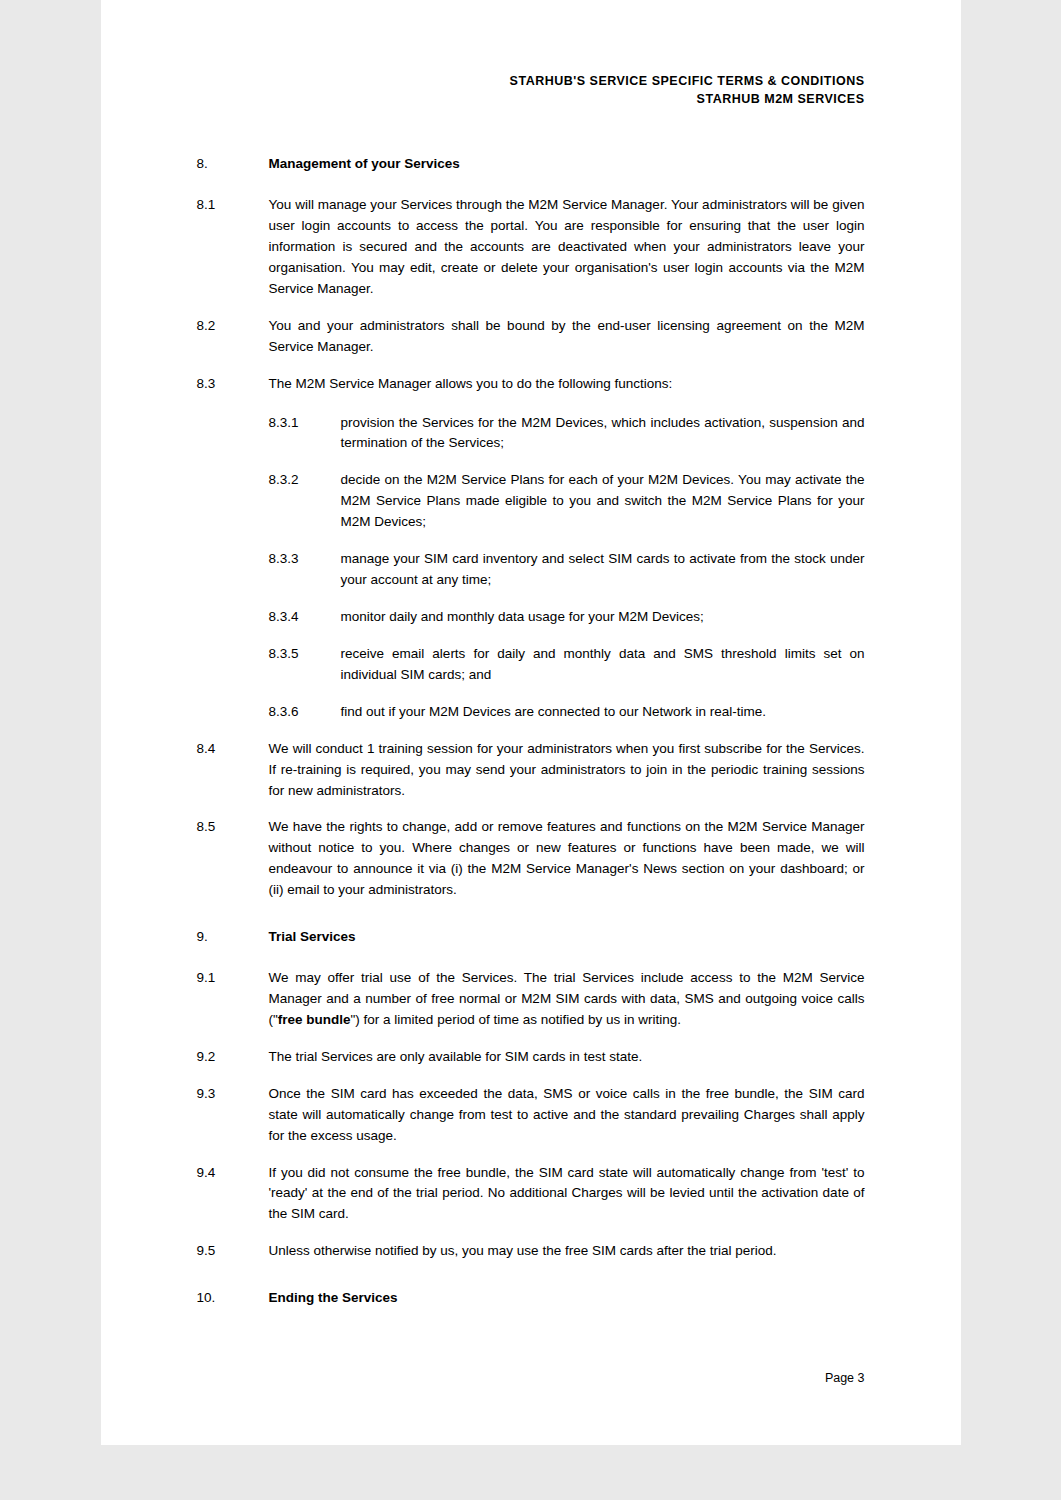StarHub's Service Specific Terms & Conditions
StarHub M2M Services
8.
Management of your Services
8.1
You will manage your Services through the M2M Service Manager. Your administrators will be given user login accounts to access the portal. You are responsible for ensuring that the user login information is secured and the accounts are deactivated when your administrators leave your organisation. You may edit, create or delete your organisation's user login accounts via the M2M Service Manager.
8.2
You and your administrators shall be bound by the end-user licensing agreement on the M2M Service Manager.
8.3
The M2M Service Manager allows you to do the following functions:
8.3.1
provision the Services for the M2M Devices, which includes activation, suspension and termination of the Services;
8.3.2
decide on the M2M Service Plans for each of your M2M Devices. You may activate the M2M Service Plans made eligible to you and switch the M2M Service Plans for your M2M Devices;
8.3.3
manage your SIM card inventory and select SIM cards to activate from the stock under your account at any time;
8.3.4
monitor daily and monthly data usage for your M2M Devices;
8.3.5
receive email alerts for daily and monthly data and SMS threshold limits set on individual SIM cards; and
8.3.6
find out if your M2M Devices are connected to our Network in real-time.
8.4
We will conduct 1 training session for your administrators when you first subscribe for the Services. If re-training is required, you may send your administrators to join in the periodic training sessions for new administrators.
8.5
We have the rights to change, add or remove features and functions on the M2M Service Manager without notice to you. Where changes or new features or functions have been made, we will endeavour to announce it via (i) the M2M Service Manager's News section on your dashboard; or (ii) email to your administrators.
9.
Trial Services
9.1
We may offer trial use of the Services. The trial Services include access to the M2M Service Manager and a number of free normal or M2M SIM cards with data, SMS and outgoing voice calls ("free bundle") for a limited period of time as notified by us in writing.
9.2
The trial Services are only available for SIM cards in test state.
9.3
Once the SIM card has exceeded the data, SMS or voice calls in the free bundle, the SIM card state will automatically change from test to active and the standard prevailing Charges shall apply for the excess usage.
9.4
If you did not consume the free bundle, the SIM card state will automatically change from 'test' to 'ready' at the end of the trial period. No additional Charges will be levied until the activation date of the SIM card.
9.5
Unless otherwise notified by us, you may use the free SIM cards after the trial period.
10.
Ending the Services
Page 3